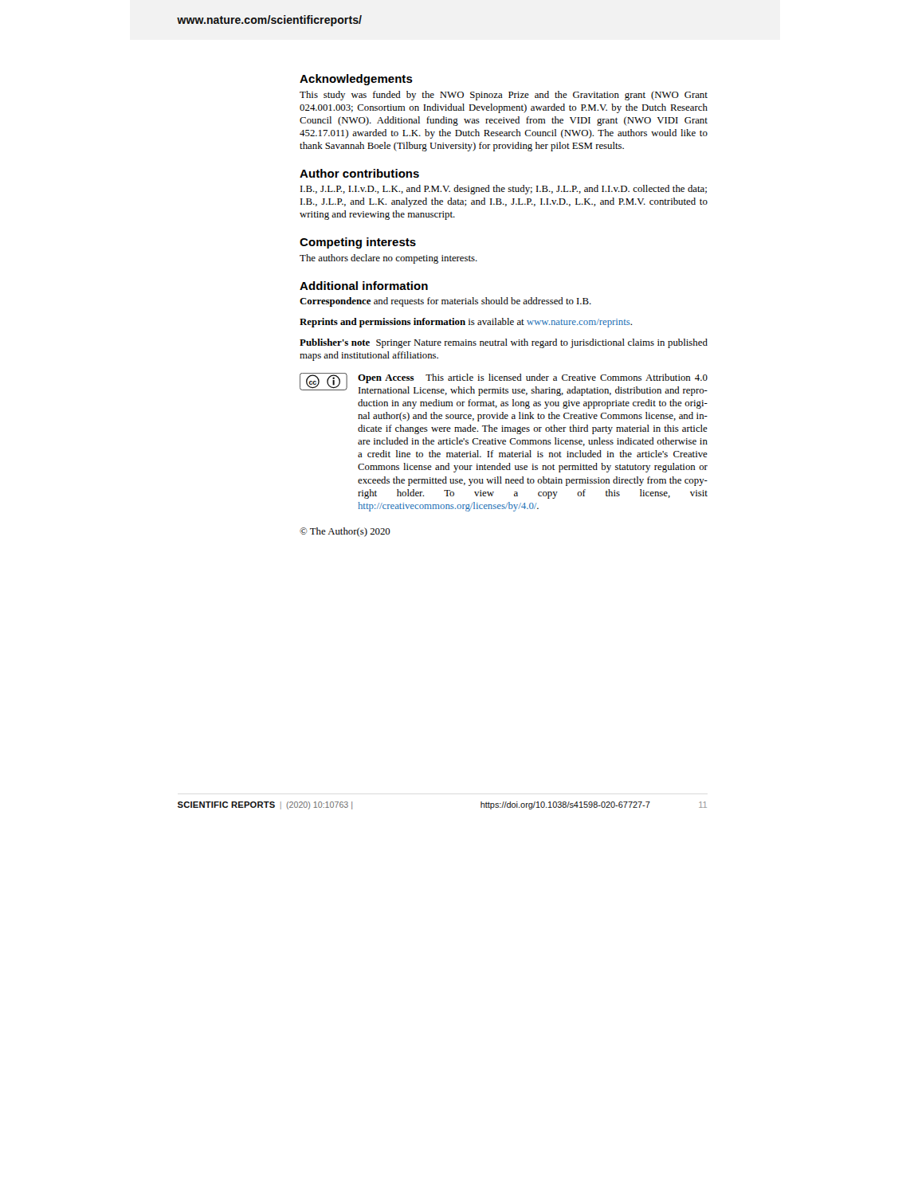www.nature.com/scientificreports/
Acknowledgements
This study was funded by the NWO Spinoza Prize and the Gravitation grant (NWO Grant 024.001.003; Consortium on Individual Development) awarded to P.M.V. by the Dutch Research Council (NWO). Additional funding was received from the VIDI grant (NWO VIDI Grant 452.17.011) awarded to L.K. by the Dutch Research Council (NWO). The authors would like to thank Savannah Boele (Tilburg University) for providing her pilot ESM results.
Author contributions
I.B., J.L.P., I.I.v.D., L.K., and P.M.V. designed the study; I.B., J.L.P., and I.I.v.D. collected the data; I.B., J.L.P., and L.K. analyzed the data; and I.B., J.L.P., I.I.v.D., L.K., and P.M.V. contributed to writing and reviewing the manuscript.
Competing interests
The authors declare no competing interests.
Additional information
Correspondence and requests for materials should be addressed to I.B.
Reprints and permissions information is available at www.nature.com/reprints.
Publisher's note Springer Nature remains neutral with regard to jurisdictional claims in published maps and institutional affiliations.
cc
Open Access This article is licensed under a Creative Commons Attribution 4.0 International License, which permits use, sharing, adaptation, distribution and reproduction in any medium or format, as long as you give appropriate credit to the original author(s) and the source, provide a link to the Creative Commons license, and indicate if changes were made. The images or other third party material in this article are included in the article's Creative Commons license, unless indicated otherwise in a credit line to the material. If material is not included in the article's Creative Commons license and your intended use is not permitted by statutory regulation or exceeds the permitted use, you will need to obtain permission directly from the copyright holder. To view a copy of this license, visit http://creativecommons.org/licenses/by/4.0/.
© The Author(s) 2020
SCIENTIFIC REPORTS | (2020) 10:10763 | https://doi.org/10.1038/s41598-020-67727-7 11